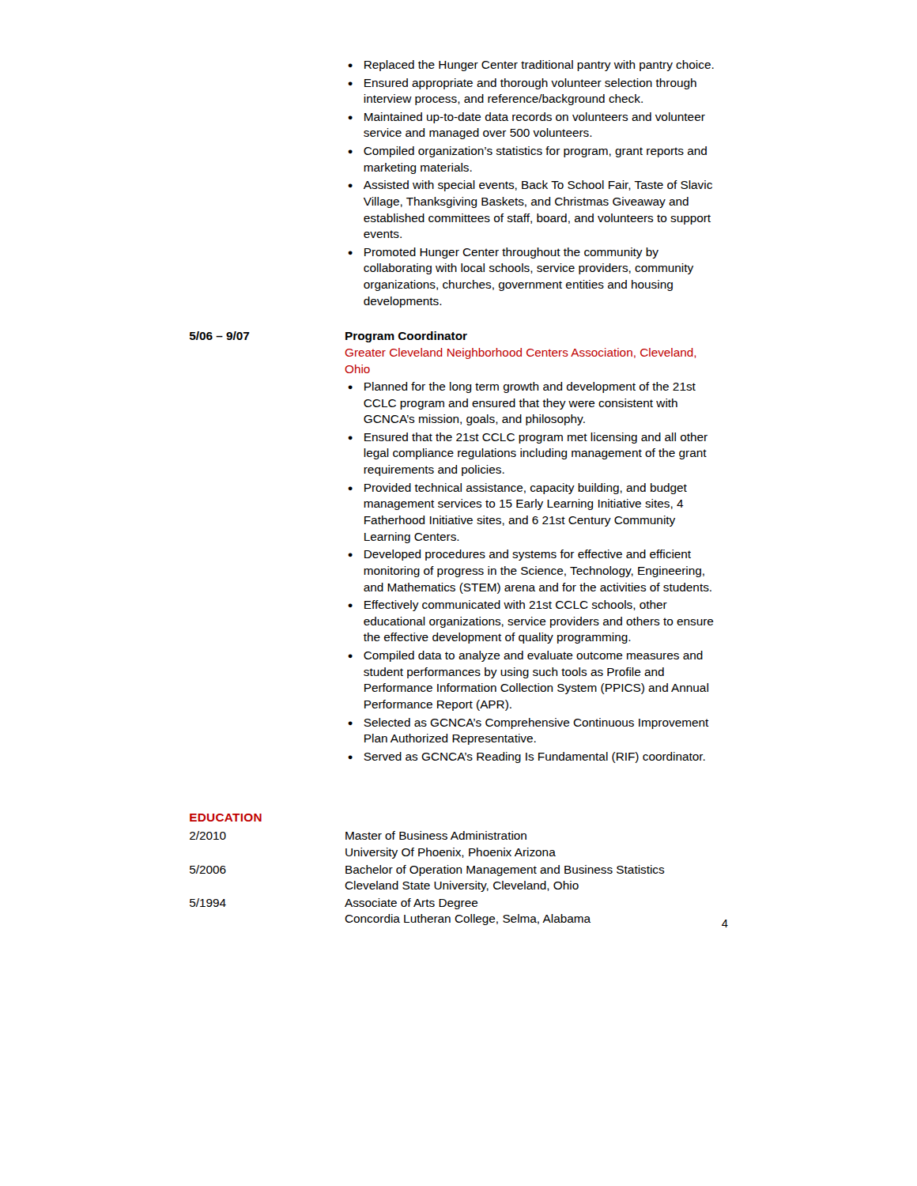Replaced the Hunger Center traditional pantry with pantry choice.
Ensured appropriate and thorough volunteer selection through interview process, and reference/background check.
Maintained up-to-date data records on volunteers and volunteer service and managed over 500 volunteers.
Compiled organization’s statistics for program, grant reports and marketing materials.
Assisted with special events, Back To School Fair, Taste of Slavic Village, Thanksgiving Baskets, and Christmas Giveaway and established committees of staff, board, and volunteers to support events.
Promoted Hunger Center throughout the community by collaborating with local schools, service providers, community organizations, churches, government entities and housing developments.
5/06 – 9/07
Program Coordinator
Greater Cleveland Neighborhood Centers Association, Cleveland, Ohio
Planned for the long term growth and development of the 21st CCLC program and ensured that they were consistent with GCNCA’s mission, goals, and philosophy.
Ensured that the 21st CCLC program met licensing and all other legal compliance regulations including management of the grant requirements and policies.
Provided technical assistance, capacity building, and budget management services to 15 Early Learning Initiative sites, 4 Fatherhood Initiative sites, and 6 21st Century Community Learning Centers.
Developed procedures and systems for effective and efficient monitoring of progress in the Science, Technology, Engineering, and Mathematics (STEM) arena and for the activities of students.
Effectively communicated with 21st CCLC schools, other educational organizations, service providers and others to ensure the effective development of quality programming.
Compiled data to analyze and evaluate outcome measures and student performances by using such tools as Profile and Performance Information Collection System (PPICS) and Annual Performance Report (APR).
Selected as GCNCA’s Comprehensive Continuous Improvement Plan Authorized Representative.
Served as GCNCA’s Reading Is Fundamental (RIF) coordinator.
EDUCATION
| 2/2010 | Master of Business Administration University Of Phoenix, Phoenix Arizona |
| 5/2006 | Bachelor of Operation Management and Business Statistics Cleveland State University, Cleveland, Ohio |
| 5/1994 | Associate of Arts Degree Concordia Lutheran College, Selma, Alabama |
4